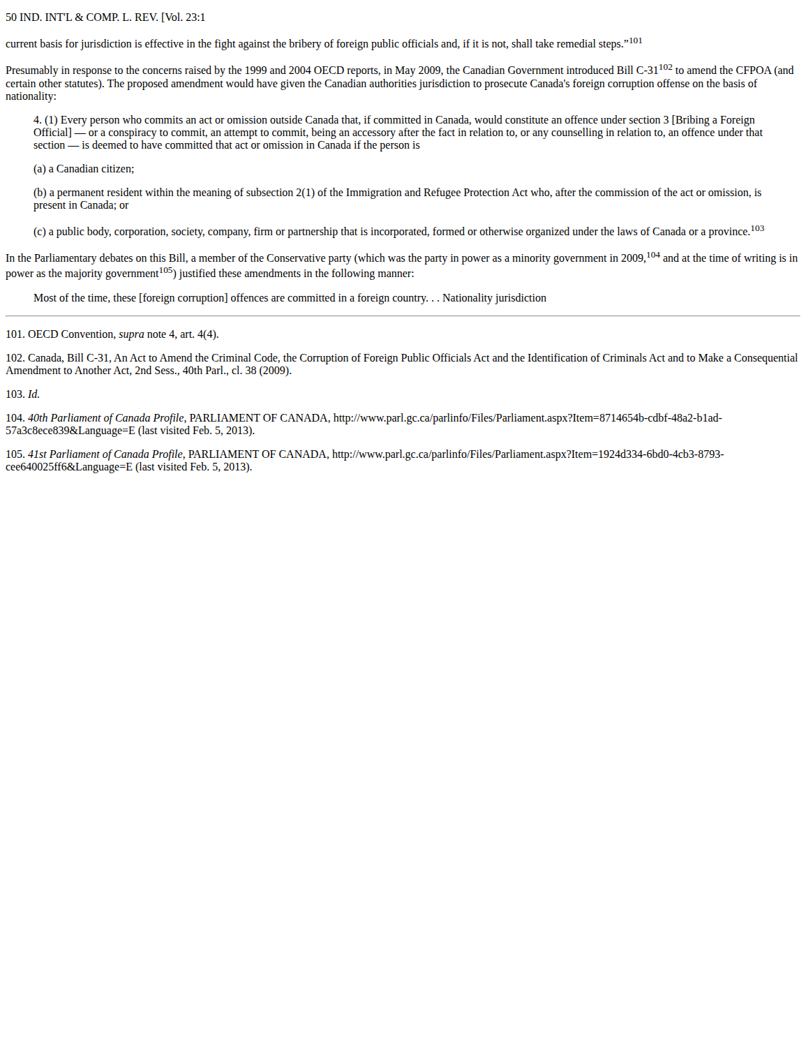50 IND. INT'L & COMP. L. REV. [Vol. 23:1
current basis for jurisdiction is effective in the fight against the bribery of foreign public officials and, if it is not, shall take remedial steps.”101
Presumably in response to the concerns raised by the 1999 and 2004 OECD reports, in May 2009, the Canadian Government introduced Bill C-31102 to amend the CFPOA (and certain other statutes). The proposed amendment would have given the Canadian authorities jurisdiction to prosecute Canada's foreign corruption offense on the basis of nationality:
4. (1) Every person who commits an act or omission outside Canada that, if committed in Canada, would constitute an offence under section 3 [Bribing a Foreign Official] — or a conspiracy to commit, an attempt to commit, being an accessory after the fact in relation to, or any counselling in relation to, an offence under that section — is deemed to have committed that act or omission in Canada if the person is
(a) a Canadian citizen;
(b) a permanent resident within the meaning of subsection 2(1) of the Immigration and Refugee Protection Act who, after the commission of the act or omission, is present in Canada; or
(c) a public body, corporation, society, company, firm or partnership that is incorporated, formed or otherwise organized under the laws of Canada or a province.103
In the Parliamentary debates on this Bill, a member of the Conservative party (which was the party in power as a minority government in 2009,104 and at the time of writing is in power as the majority government105) justified these amendments in the following manner:
Most of the time, these [foreign corruption] offences are committed in a foreign country. . . Nationality jurisdiction
101. OECD Convention, supra note 4, art. 4(4).
102. Canada, Bill C-31, An Act to Amend the Criminal Code, the Corruption of Foreign Public Officials Act and the Identification of Criminals Act and to Make a Consequential Amendment to Another Act, 2nd Sess., 40th Parl., cl. 38 (2009).
103. Id.
104. 40th Parliament of Canada Profile, PARLIAMENT OF CANADA, http://www.parl.gc.ca/parlinfo/Files/Parliament.aspx?Item=8714654b-cdbf-48a2-b1ad-57a3c8ece839&Language=E (last visited Feb. 5, 2013).
105. 41st Parliament of Canada Profile, PARLIAMENT OF CANADA, http://www.parl.gc.ca/parlinfo/Files/Parliament.aspx?Item=1924d334-6bd0-4cb3-8793-cee640025ff6&Language=E (last visited Feb. 5, 2013).